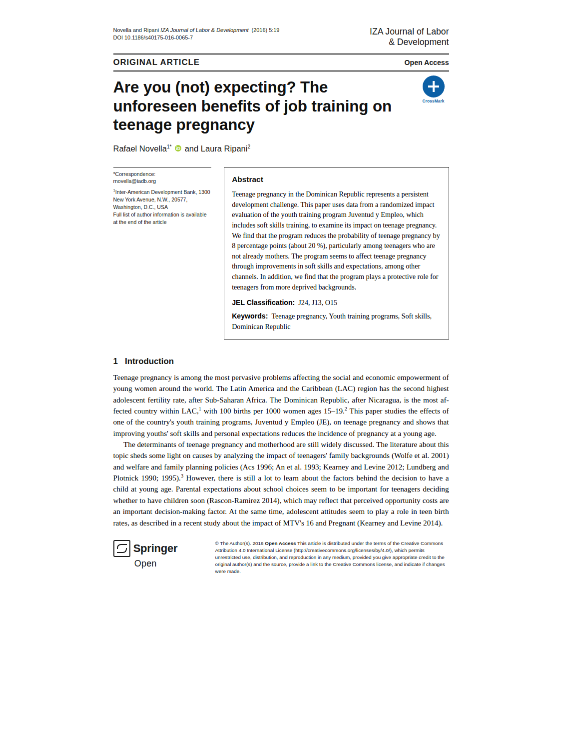Novella and Ripani IZA Journal of Labor & Development (2016) 5:19 DOI 10.1186/s40175-016-0065-7
IZA Journal of Labor
& Development
ORIGINAL ARTICLE
Open Access
CrossMark
Are you (not) expecting? The unforeseen benefits of job training on teenage pregnancy
Rafael Novella1* and Laura Ripani2
*Correspondence:
rnovella@iadb.org
1Inter-American Development Bank, 1300 New York Avenue, N.W., 20577, Washington, D.C., USA
Full list of author information is available at the end of the article
Abstract
Teenage pregnancy in the Dominican Republic represents a persistent development challenge. This paper uses data from a randomized impact evaluation of the youth training program Juventud y Empleo, which includes soft skills training, to examine its impact on teenage pregnancy. We find that the program reduces the probability of teenage pregnancy by 8 percentage points (about 20 %), particularly among teenagers who are not already mothers. The program seems to affect teenage pregnancy through improvements in soft skills and expectations, among other channels. In addition, we find that the program plays a protective role for teenagers from more deprived backgrounds.
JEL Classification: J24, J13, O15
Keywords: Teenage pregnancy, Youth training programs, Soft skills, Dominican Republic
1 Introduction
Teenage pregnancy is among the most pervasive problems affecting the social and economic empowerment of young women around the world. The Latin America and the Caribbean (LAC) region has the second highest adolescent fertility rate, after Sub-Saharan Africa. The Dominican Republic, after Nicaragua, is the most affected country within LAC,1 with 100 births per 1000 women ages 15–19.2 This paper studies the effects of one of the country's youth training programs, Juventud y Empleo (JE), on teenage pregnancy and shows that improving youths' soft skills and personal expectations reduces the incidence of pregnancy at a young age.
The determinants of teenage pregnancy and motherhood are still widely discussed. The literature about this topic sheds some light on causes by analyzing the impact of teenagers' family backgrounds (Wolfe et al. 2001) and welfare and family planning policies (Acs 1996; An et al. 1993; Kearney and Levine 2012; Lundberg and Plotnick 1990; 1995).3 However, there is still a lot to learn about the factors behind the decision to have a child at young age. Parental expectations about school choices seem to be important for teenagers deciding whether to have children soon (Rascon-Ramirez 2014), which may reflect that perceived opportunity costs are an important decision-making factor. At the same time, adolescent attitudes seem to play a role in teen birth rates, as described in a recent study about the impact of MTV's 16 and Pregnant (Kearney and Levine 2014).
Springer
Open
© The Author(s). 2016 Open Access This article is distributed under the terms of the Creative Commons Attribution 4.0 International License (http://creativecommons.org/licenses/by/4.0/), which permits unrestricted use, distribution, and reproduction in any medium, provided you give appropriate credit to the original author(s) and the source, provide a link to the Creative Commons license, and indicate if changes were made.